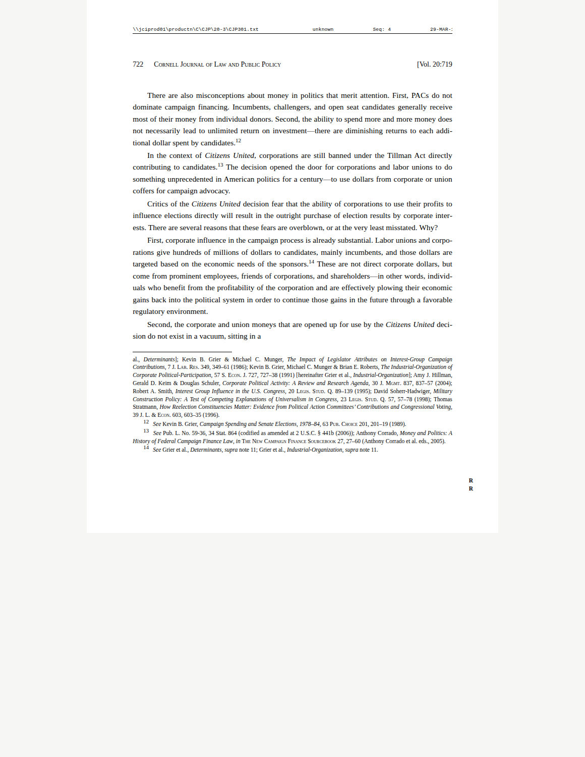\\jciprod01\productn\C\CJP\20-3\CJP301.txt unknown Seq: 4 29-MAR-11 13:05
[Vol. 20:719 722 Cornell Journal of Law and Public Policy
There are also misconceptions about money in politics that merit attention. First, PACs do not dominate campaign financing. Incumbents, challengers, and open seat candidates generally receive most of their money from individual donors. Second, the ability to spend more and more money does not necessarily lead to unlimited return on investment—there are diminishing returns to each additional dollar spent by candidates.12
In the context of Citizens United, corporations are still banned under the Tillman Act directly contributing to candidates.13 The decision opened the door for corporations and labor unions to do something unprecedented in American politics for a century—to use dollars from corporate or union coffers for campaign advocacy.
Critics of the Citizens United decision fear that the ability of corporations to use their profits to influence elections directly will result in the outright purchase of election results by corporate interests. There are several reasons that these fears are overblown, or at the very least misstated. Why?
First, corporate influence in the campaign process is already substantial. Labor unions and corporations give hundreds of millions of dollars to candidates, mainly incumbents, and those dollars are targeted based on the economic needs of the sponsors.14 These are not direct corporate dollars, but come from prominent employees, friends of corporations, and shareholders—in other words, individuals who benefit from the profitability of the corporation and are effectively plowing their economic gains back into the political system in order to continue those gains in the future through a favorable regulatory environment.
Second, the corporate and union moneys that are opened up for use by the Citizens United decision do not exist in a vacuum, sitting in a
al., Determinants]; Kevin B. Grier & Michael C. Munger, The Impact of Legislator Attributes on Interest-Group Campaign Contributions, 7 J. Lab. Res. 349, 349–61 (1986); Kevin B. Grier, Michael C. Munger & Brian E. Roberts, The Industrial-Organization of Corporate Political-Participation, 57 S. Econ. J. 727, 727–38 (1991) [hereinafter Grier et al., Industrial-Organization]; Amy J. Hillman, Gerald D. Keim & Douglas Schuler, Corporate Political Activity: A Review and Research Agenda, 30 J. Mgmt. 837, 837–57 (2004); Robert A. Smith, Interest Group Influence in the U.S. Congress, 20 Legis. Stud. Q. 89–139 (1995); David Soherr-Hadwiger, Military Construction Policy: A Test of Competing Explanations of Universalism in Congress, 23 Legis. Stud. Q. 57, 57–78 (1998); Thomas Stratmann, How Reelection Constituencies Matter: Evidence from Political Action Committees’ Contributions and Congressional Voting, 39 J. L. & Econ. 603, 603–35 (1996).
12 See Kevin B. Grier, Campaign Spending and Senate Elections, 1978–84, 63 Pub. Choice 201, 201–19 (1989).
13 See Pub. L. No. 59-36, 34 Stat. 864 (codified as amended at 2 U.S.C. § 441b (2006)); Anthony Corrado, Money and Politics: A History of Federal Campaign Finance Law, in The New Campaign Finance Sourcebook 27, 27–60 (Anthony Corrado et al. eds., 2005).
14 See Grier et al., Determinants, supra note 11; Grier et al., Industrial-Organization, supra note 11.
R
R